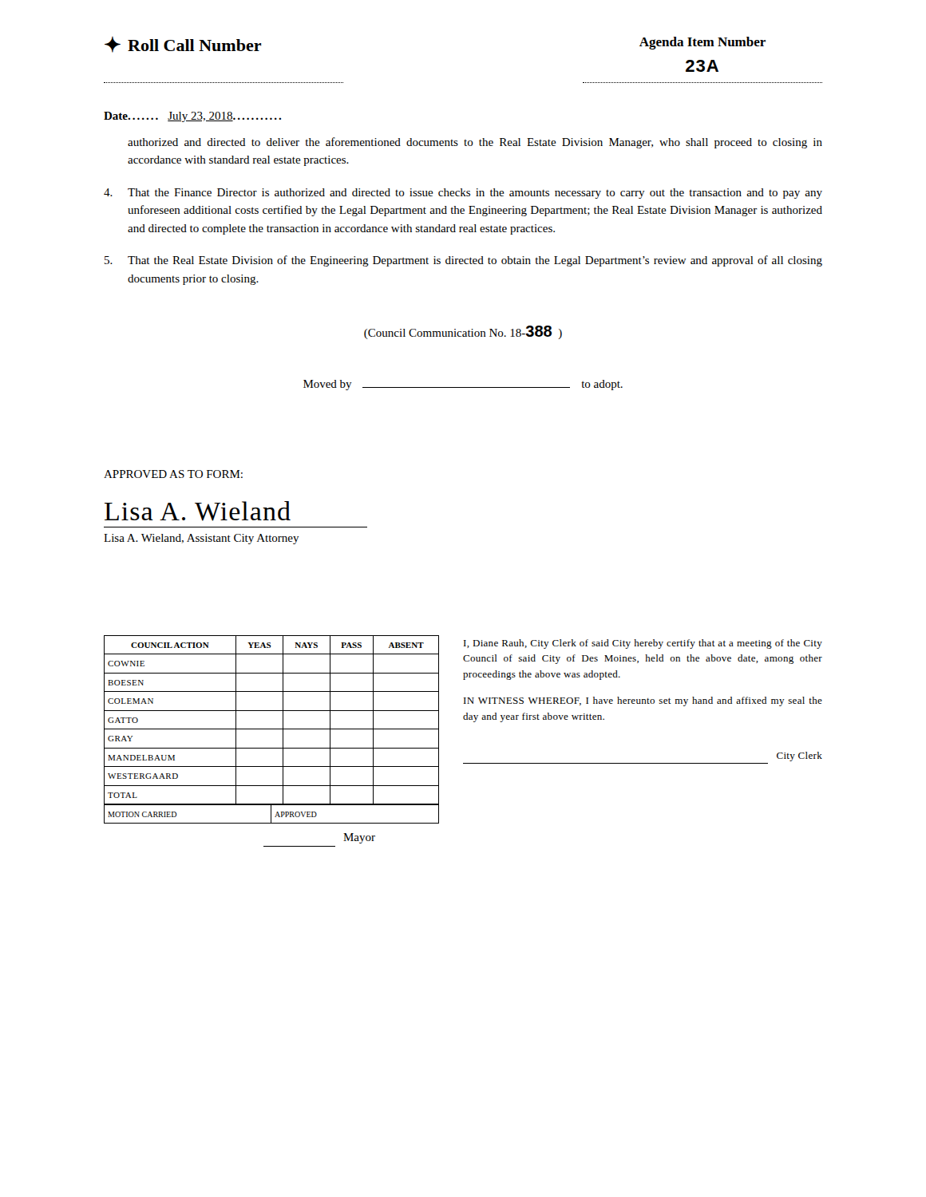✦ Roll Call Number
Agenda Item Number
23A
Date....... July 23, 2018...........
authorized and directed to deliver the aforementioned documents to the Real Estate Division Manager, who shall proceed to closing in accordance with standard real estate practices.
4. That the Finance Director is authorized and directed to issue checks in the amounts necessary to carry out the transaction and to pay any unforeseen additional costs certified by the Legal Department and the Engineering Department; the Real Estate Division Manager is authorized and directed to complete the transaction in accordance with standard real estate practices.
5. That the Real Estate Division of the Engineering Department is directed to obtain the Legal Department’s review and approval of all closing documents prior to closing.
(Council Communication No. 18-388 )
Moved by to adopt.
APPROVED AS TO FORM:
Lisa A. Wieland
Lisa A. Wieland, Assistant City Attorney
| COUNCIL ACTION | YEAS | NAYS | PASS | ABSENT |
| --- | --- | --- | --- | --- |
| COWNIE | | | | |
| BOESEN | | | | |
| COLEMAN | | | | |
| GATTO | | | | |
| GRAY | | | | |
| MANDELBAUM | | | | |
| WESTERGAARD | | | | |
| TOTAL | | | | |
| MOTION CARRIED | APPROVED |
Mayor
I, Diane Rauh, City Clerk of said City hereby certify that at a meeting of the City Council of said City of Des Moines, held on the above date, among other proceedings the above was adopted.
IN WITNESS WHEREOF, I have hereunto set my hand and affixed my seal the day and year first above written.
City Clerk